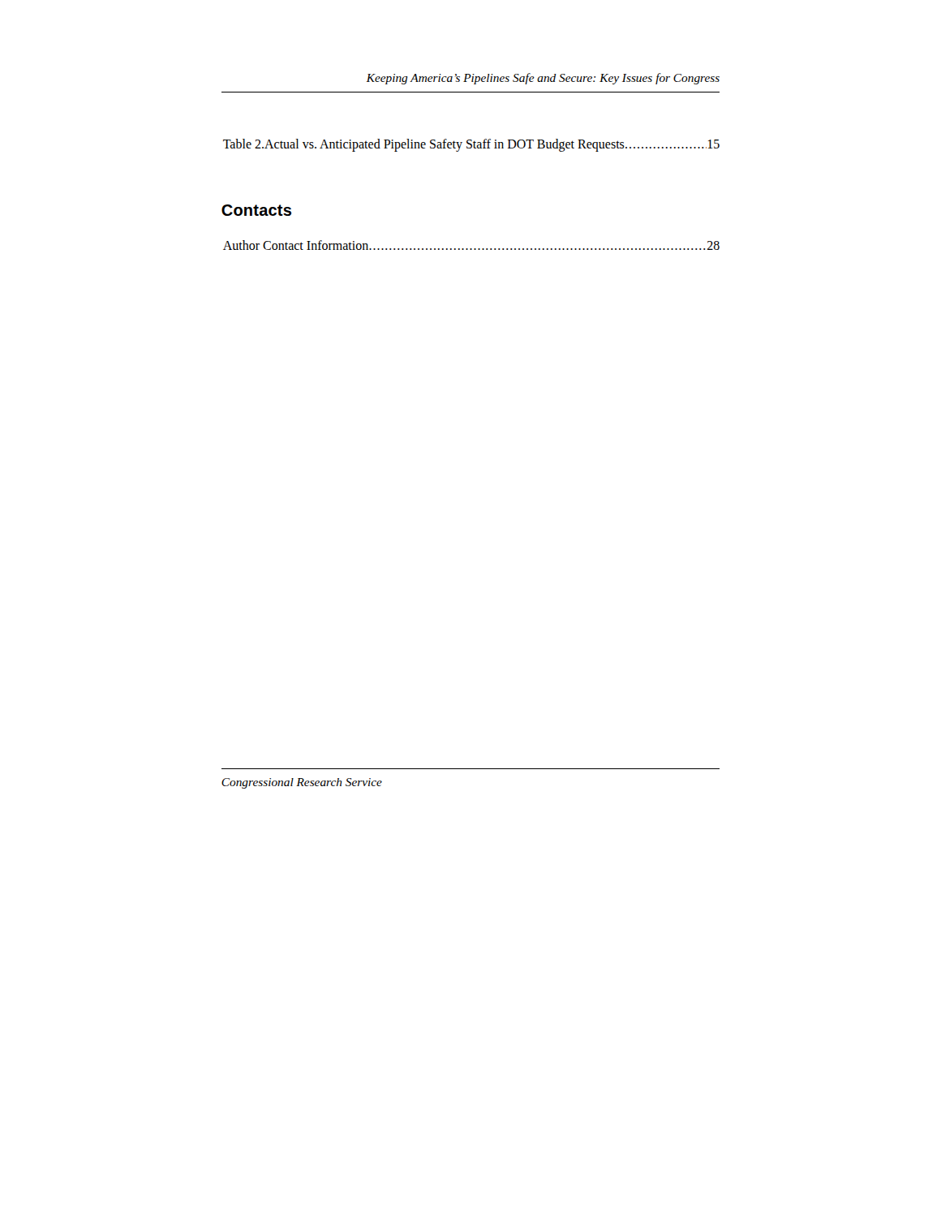Keeping America’s Pipelines Safe and Secure: Key Issues for Congress
Table 2.Actual vs. Anticipated Pipeline Safety Staff in DOT Budget Requests ........................... 15
Contacts
Author Contact Information ..................................................................................................... 28
Congressional Research Service